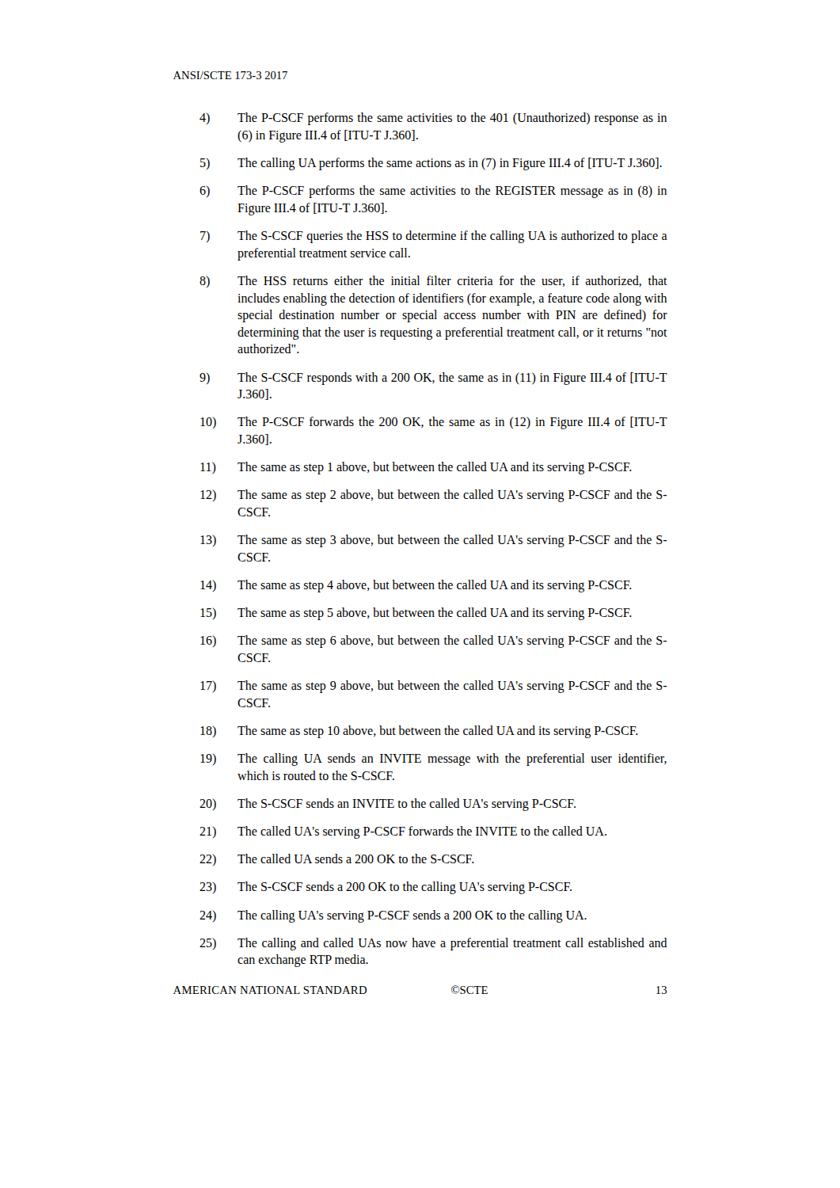ANSI/SCTE 173-3 2017
4) The P-CSCF performs the same activities to the 401 (Unauthorized) response as in (6) in Figure III.4 of [ITU-T J.360].
5) The calling UA performs the same actions as in (7) in Figure III.4 of [ITU-T J.360].
6) The P-CSCF performs the same activities to the REGISTER message as in (8) in Figure III.4 of [ITU-T J.360].
7) The S-CSCF queries the HSS to determine if the calling UA is authorized to place a preferential treatment service call.
8) The HSS returns either the initial filter criteria for the user, if authorized, that includes enabling the detection of identifiers (for example, a feature code along with special destination number or special access number with PIN are defined) for determining that the user is requesting a preferential treatment call, or it returns "not authorized".
9) The S-CSCF responds with a 200 OK, the same as in (11) in Figure III.4 of [ITU-T J.360].
10) The P-CSCF forwards the 200 OK, the same as in (12) in Figure III.4 of [ITU-T J.360].
11) The same as step 1 above, but between the called UA and its serving P-CSCF.
12) The same as step 2 above, but between the called UA's serving P-CSCF and the S-CSCF.
13) The same as step 3 above, but between the called UA's serving P-CSCF and the S-CSCF.
14) The same as step 4 above, but between the called UA and its serving P-CSCF.
15) The same as step 5 above, but between the called UA and its serving P-CSCF.
16) The same as step 6 above, but between the called UA's serving P-CSCF and the S-CSCF.
17) The same as step 9 above, but between the called UA's serving P-CSCF and the S-CSCF.
18) The same as step 10 above, but between the called UA and its serving P-CSCF.
19) The calling UA sends an INVITE message with the preferential user identifier, which is routed to the S-CSCF.
20) The S-CSCF sends an INVITE to the called UA's serving P-CSCF.
21) The called UA's serving P-CSCF forwards the INVITE to the called UA.
22) The called UA sends a 200 OK to the S-CSCF.
23) The S-CSCF sends a 200 OK to the calling UA's serving P-CSCF.
24) The calling UA's serving P-CSCF sends a 200 OK to the calling UA.
25) The calling and called UAs now have a preferential treatment call established and can exchange RTP media.
AMERICAN NATIONAL STANDARD ©SCTE 13